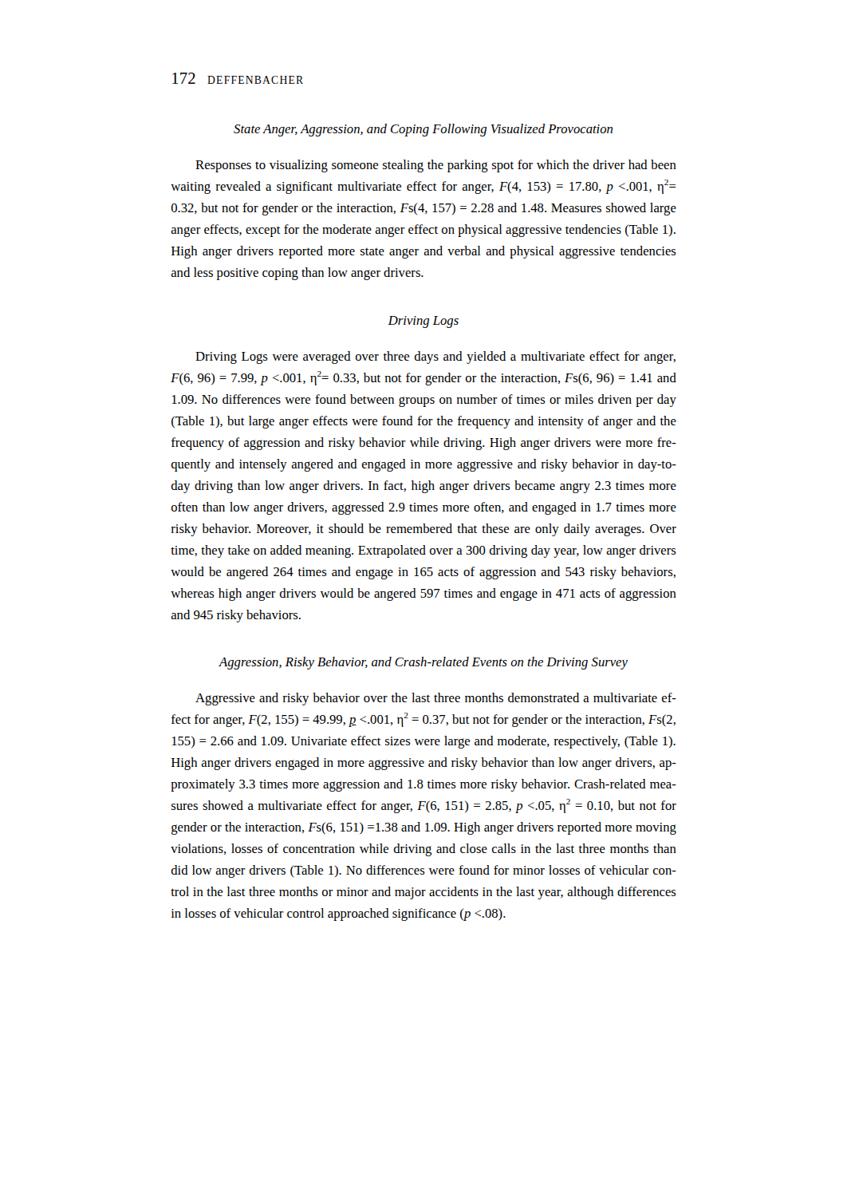172 Deffenbacher
State Anger, Aggression, and Coping Following Visualized Provocation
Responses to visualizing someone stealing the parking spot for which the driver had been waiting revealed a significant multivariate effect for anger, F(4, 153) = 17.80, p <.001, η2= 0.32, but not for gender or the interaction, Fs(4, 157) = 2.28 and 1.48. Measures showed large anger effects, except for the moderate anger effect on physical aggressive tendencies (Table 1). High anger drivers reported more state anger and verbal and physical aggressive tendencies and less positive coping than low anger drivers.
Driving Logs
Driving Logs were averaged over three days and yielded a multivariate effect for anger, F(6, 96) = 7.99, p <.001, η2= 0.33, but not for gender or the interaction, Fs(6, 96) = 1.41 and 1.09. No differences were found between groups on number of times or miles driven per day (Table 1), but large anger effects were found for the frequency and intensity of anger and the frequency of aggression and risky behavior while driving. High anger drivers were more frequently and intensely angered and engaged in more aggressive and risky behavior in day-to-day driving than low anger drivers. In fact, high anger drivers became angry 2.3 times more often than low anger drivers, aggressed 2.9 times more often, and engaged in 1.7 times more risky behavior. Moreover, it should be remembered that these are only daily averages. Over time, they take on added meaning. Extrapolated over a 300 driving day year, low anger drivers would be angered 264 times and engage in 165 acts of aggression and 543 risky behaviors, whereas high anger drivers would be angered 597 times and engage in 471 acts of aggression and 945 risky behaviors.
Aggression, Risky Behavior, and Crash-related Events on the Driving Survey
Aggressive and risky behavior over the last three months demonstrated a multivariate effect for anger, F(2, 155) = 49.99, p <.001, η2 = 0.37, but not for gender or the interaction, Fs(2, 155) = 2.66 and 1.09. Univariate effect sizes were large and moderate, respectively, (Table 1). High anger drivers engaged in more aggressive and risky behavior than low anger drivers, approximately 3.3 times more aggression and 1.8 times more risky behavior. Crash-related measures showed a multivariate effect for anger, F(6, 151) = 2.85, p <.05, η2 = 0.10, but not for gender or the interaction, Fs(6, 151) =1.38 and 1.09. High anger drivers reported more moving violations, losses of concentration while driving and close calls in the last three months than did low anger drivers (Table 1). No differences were found for minor losses of vehicular control in the last three months or minor and major accidents in the last year, although differences in losses of vehicular control approached significance (p <.08).